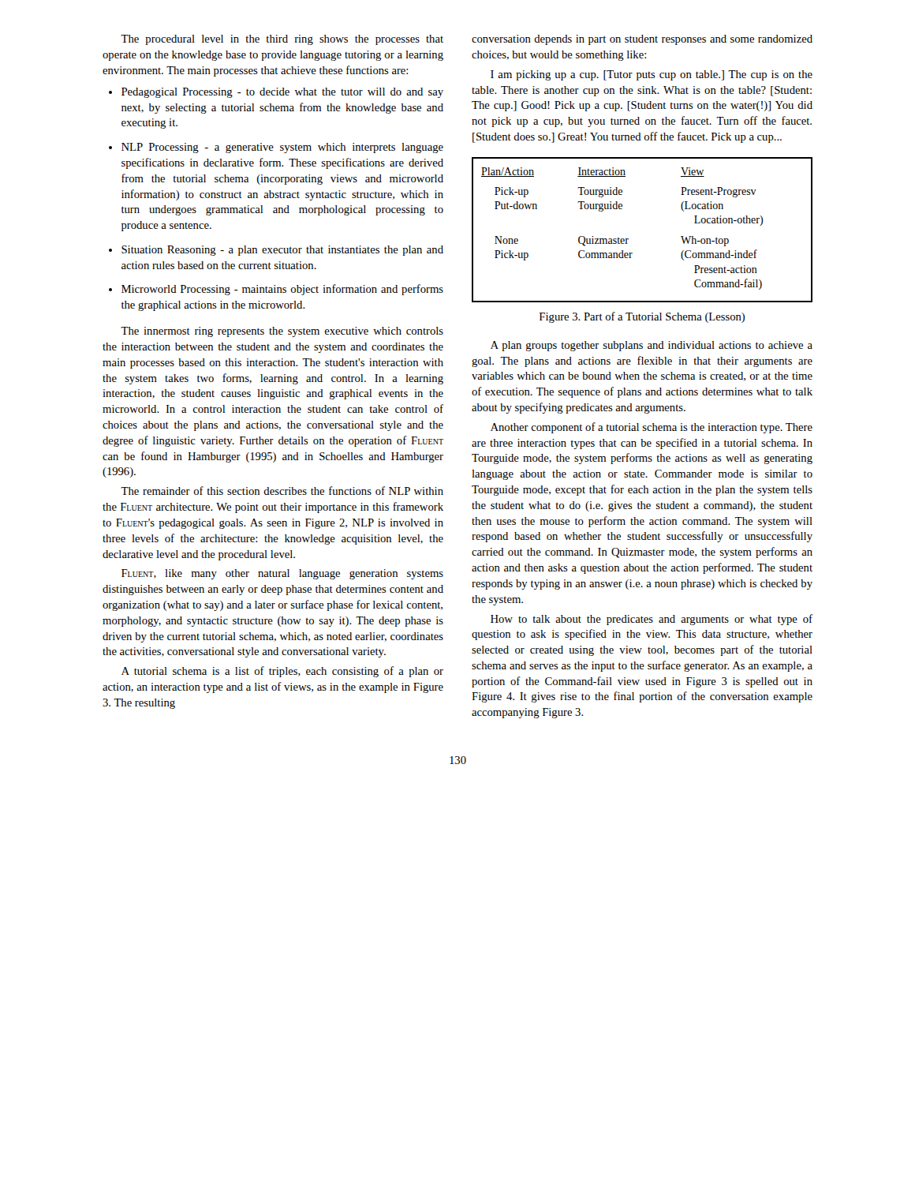The procedural level in the third ring shows the processes that operate on the knowledge base to provide language tutoring or a learning environment. The main processes that achieve these functions are:
Pedagogical Processing - to decide what the tutor will do and say next, by selecting a tutorial schema from the knowledge base and executing it.
NLP Processing - a generative system which interprets language specifications in declarative form. These specifications are derived from the tutorial schema (incorporating views and microworld information) to construct an abstract syntactic structure, which in turn undergoes grammatical and morphological processing to produce a sentence.
Situation Reasoning - a plan executor that instantiates the plan and action rules based on the current situation.
Microworld Processing - maintains object information and performs the graphical actions in the microworld.
The innermost ring represents the system executive which controls the interaction between the student and the system and coordinates the main processes based on this interaction. The student's interaction with the system takes two forms, learning and control. In a learning interaction, the student causes linguistic and graphical events in the microworld. In a control interaction the student can take control of choices about the plans and actions, the conversational style and the degree of linguistic variety. Further details on the operation of Fluent can be found in Hamburger (1995) and in Schoelles and Hamburger (1996).
The remainder of this section describes the functions of NLP within the Fluent architecture. We point out their importance in this framework to Fluent's pedagogical goals. As seen in Figure 2, NLP is involved in three levels of the architecture: the knowledge acquisition level, the declarative level and the procedural level.
Fluent, like many other natural language generation systems distinguishes between an early or deep phase that determines content and organization (what to say) and a later or surface phase for lexical content, morphology, and syntactic structure (how to say it). The deep phase is driven by the current tutorial schema, which, as noted earlier, coordinates the activities, conversational style and conversational variety.
A tutorial schema is a list of triples, each consisting of a plan or action, an interaction type and a list of views, as in the example in Figure 3. The resulting
conversation depends in part on student responses and some randomized choices, but would be something like:
I am picking up a cup. [Tutor puts cup on table.] The cup is on the table. There is another cup on the sink. What is on the table? [Student: The cup.] Good! Pick up a cup. [Student turns on the water(!)] You did not pick up a cup, but you turned on the faucet. Turn off the faucet. [Student does so.] Great! You turned off the faucet. Pick up a cup...
| Plan/Action | Interaction | View |
| --- | --- | --- |
| Pick-up | Tourguide | Present-Progresv |
| Put-down | Tourguide | (Location |
| | | Location-other) |
| None | Quizmaster | Wh-on-top |
| Pick-up | Commander | (Command-indef |
| | | Present-action |
| | | Command-fail) |
Figure 3. Part of a Tutorial Schema (Lesson)
A plan groups together subplans and individual actions to achieve a goal. The plans and actions are flexible in that their arguments are variables which can be bound when the schema is created, or at the time of execution. The sequence of plans and actions determines what to talk about by specifying predicates and arguments.
Another component of a tutorial schema is the interaction type. There are three interaction types that can be specified in a tutorial schema. In Tourguide mode, the system performs the actions as well as generating language about the action or state. Commander mode is similar to Tourguide mode, except that for each action in the plan the system tells the student what to do (i.e. gives the student a command), the student then uses the mouse to perform the action command. The system will respond based on whether the student successfully or unsuccessfully carried out the command. In Quizmaster mode, the system performs an action and then asks a question about the action performed. The student responds by typing in an answer (i.e. a noun phrase) which is checked by the system.
How to talk about the predicates and arguments or what type of question to ask is specified in the view. This data structure, whether selected or created using the view tool, becomes part of the tutorial schema and serves as the input to the surface generator. As an example, a portion of the Command-fail view used in Figure 3 is spelled out in Figure 4. It gives rise to the final portion of the conversation example accompanying Figure 3.
130